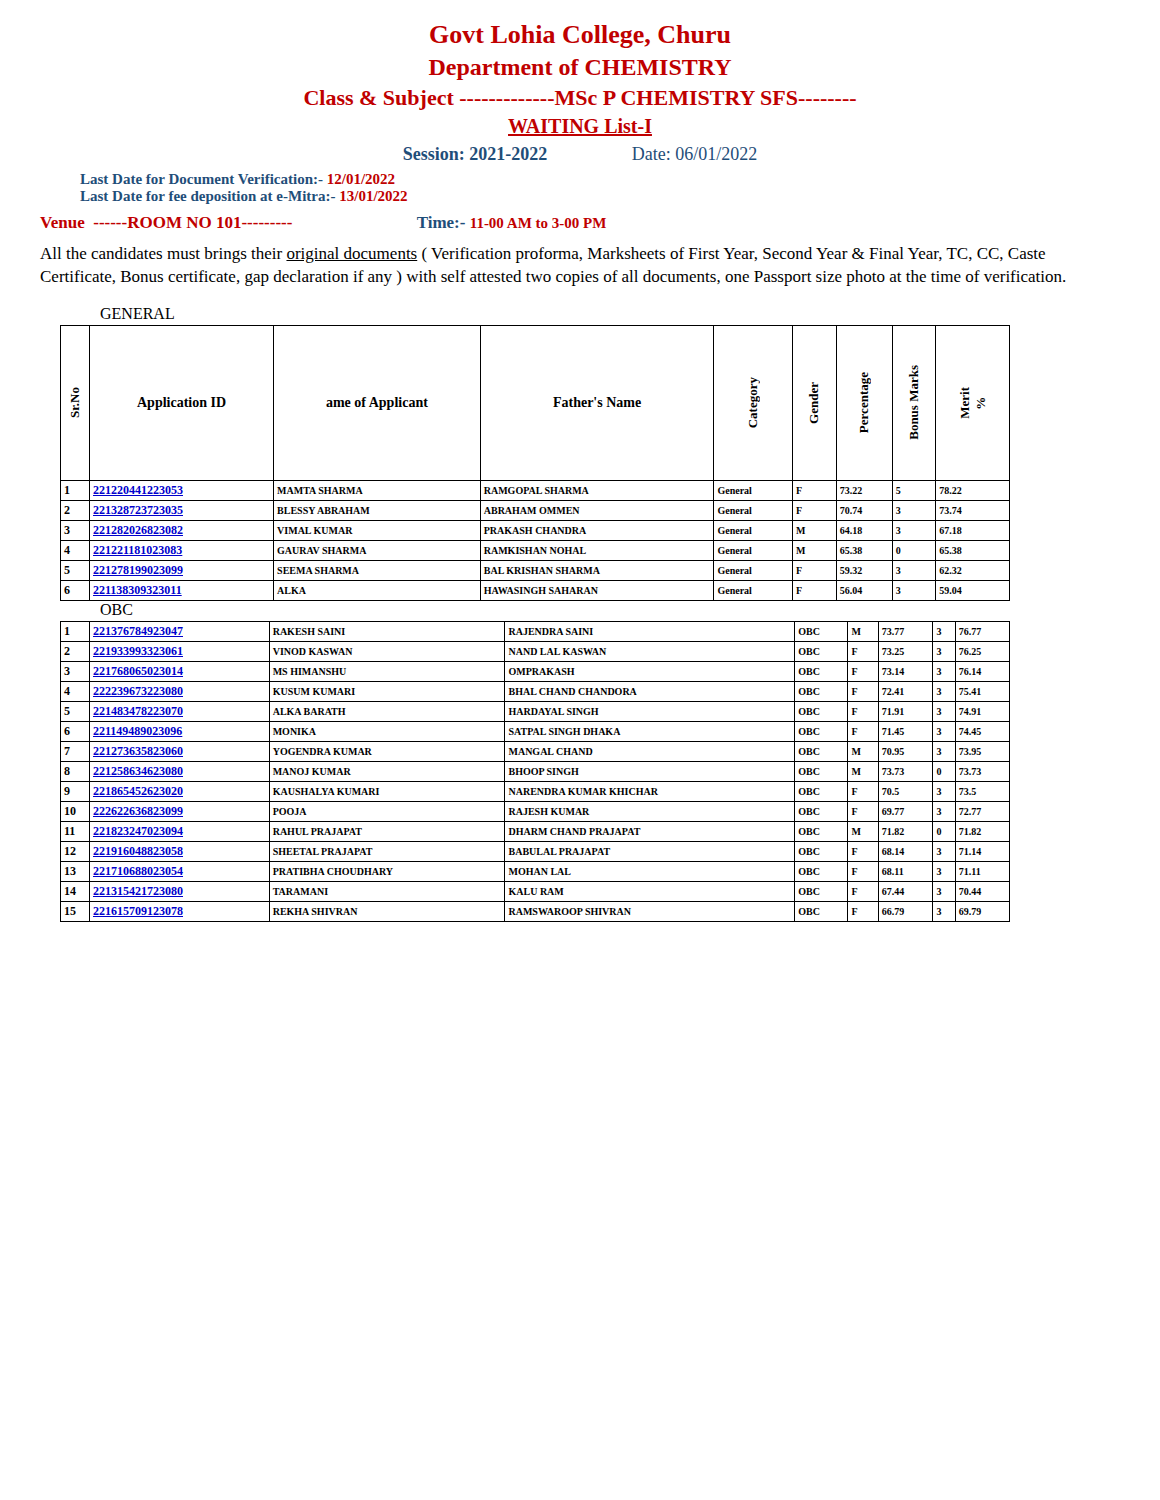Govt Lohia College, Churu
Department of CHEMISTRY
Class & Subject -------------MSc P CHEMISTRY SFS--------
WAITING List-I
Session: 2021-2022 Date: 06/01/2022
Last Date for Document Verification:- 12/01/2022
Last Date for fee deposition at e-Mitra:- 13/01/2022
Venue ------ROOM NO 101--------- Time:- 11-00 AM to 3-00 PM
All the candidates must brings their original documents ( Verification proforma, Marksheets of First Year, Second Year & Final Year, TC, CC, Caste Certificate, Bonus certificate, gap declaration if any ) with self attested two copies of all documents, one Passport size photo at the time of verification.
GENERAL
| Sr.No | Application ID | ame of Applicant | Father's Name | Category | Gender | Percentage | Bonus Marks | Merit % |
| --- | --- | --- | --- | --- | --- | --- | --- | --- |
| 1 | 221220441223053 | MAMTA SHARMA | RAMGOPAL SHARMA | General | F | 73.22 | 5 | 78.22 |
| 2 | 221328723723035 | BLESSY ABRAHAM | ABRAHAM OMMEN | General | F | 70.74 | 3 | 73.74 |
| 3 | 221282026823082 | VIMAL KUMAR | PRAKASH CHANDRA | General | M | 64.18 | 3 | 67.18 |
| 4 | 221221181023083 | GAURAV SHARMA | RAMKISHAN NOHAL | General | M | 65.38 | 0 | 65.38 |
| 5 | 221278199023099 | SEEMA SHARMA | BAL KRISHAN SHARMA | General | F | 59.32 | 3 | 62.32 |
| 6 | 221138309323011 | ALKA | HAWASINGH SAHARAN | General | F | 56.04 | 3 | 59.04 |
OBC
| 1 | 221376784923047 | RAKESH SAINI | RAJENDRA SAINI | OBC | M | 73.77 | 3 | 76.77 |
| 2 | 221933993323061 | VINOD KASWAN | NAND LAL KASWAN | OBC | F | 73.25 | 3 | 76.25 |
| 3 | 221768065023014 | MS HIMANSHU | OMPRAKASH | OBC | F | 73.14 | 3 | 76.14 |
| 4 | 222239673223080 | KUSUM KUMARI | BHAL CHAND CHANDORA | OBC | F | 72.41 | 3 | 75.41 |
| 5 | 221483478223070 | ALKA BARATH | HARDAYAL SINGH | OBC | F | 71.91 | 3 | 74.91 |
| 6 | 221149489023096 | MONIKA | SATPAL SINGH DHAKA | OBC | F | 71.45 | 3 | 74.45 |
| 7 | 221273635823060 | YOGENDRA KUMAR | MANGAL CHAND | OBC | M | 70.95 | 3 | 73.95 |
| 8 | 221258634623080 | MANOJ KUMAR | BHOOP SINGH | OBC | M | 73.73 | 0 | 73.73 |
| 9 | 221865452623020 | KAUSHALYA KUMARI | NARENDRA KUMAR KHICHAR | OBC | F | 70.5 | 3 | 73.5 |
| 10 | 222622636823099 | POOJA | RAJESH KUMAR | OBC | F | 69.77 | 3 | 72.77 |
| 11 | 221823247023094 | RAHUL PRAJAPAT | DHARM CHAND PRAJAPAT | OBC | M | 71.82 | 0 | 71.82 |
| 12 | 221916048823058 | SHEETAL PRAJAPAT | BABULAL PRAJAPAT | OBC | F | 68.14 | 3 | 71.14 |
| 13 | 221710688023054 | PRATIBHA CHOUDHARY | MOHAN LAL | OBC | F | 68.11 | 3 | 71.11 |
| 14 | 221315421723080 | TARAMANI | KALU RAM | OBC | F | 67.44 | 3 | 70.44 |
| 15 | 221615709123078 | REKHA SHIVRAN | RAMSWAROOP SHIVRAN | OBC | F | 66.79 | 3 | 69.79 |